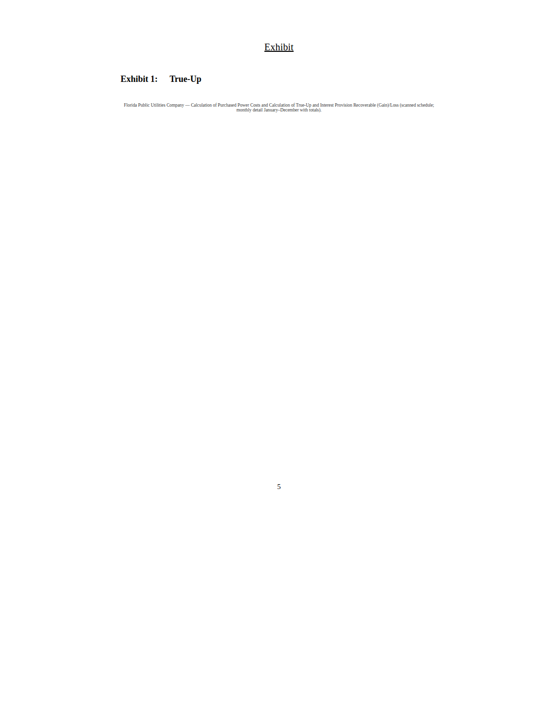Exhibit
Exhibit 1: True-Up
Florida Public Utilities Company — Calculation of Purchased Power Costs and Calculation of True-Up and Interest Provision Recoverable (Gain)/Loss (scanned schedule; monthly detail January–December with totals).
The exhibit is a photographic reproduction of a multi-column accounting schedule. Column headings run across the top for the twelve months of the year followed by a total column. Row captions on the left identify categories such as total kilowatt-hour sales, purchased power costs, fuel charges, capacity charges, revenues, and the computation of the true-up and interest provision. Individual figures in the reproduction are not legible at this resolution.
5